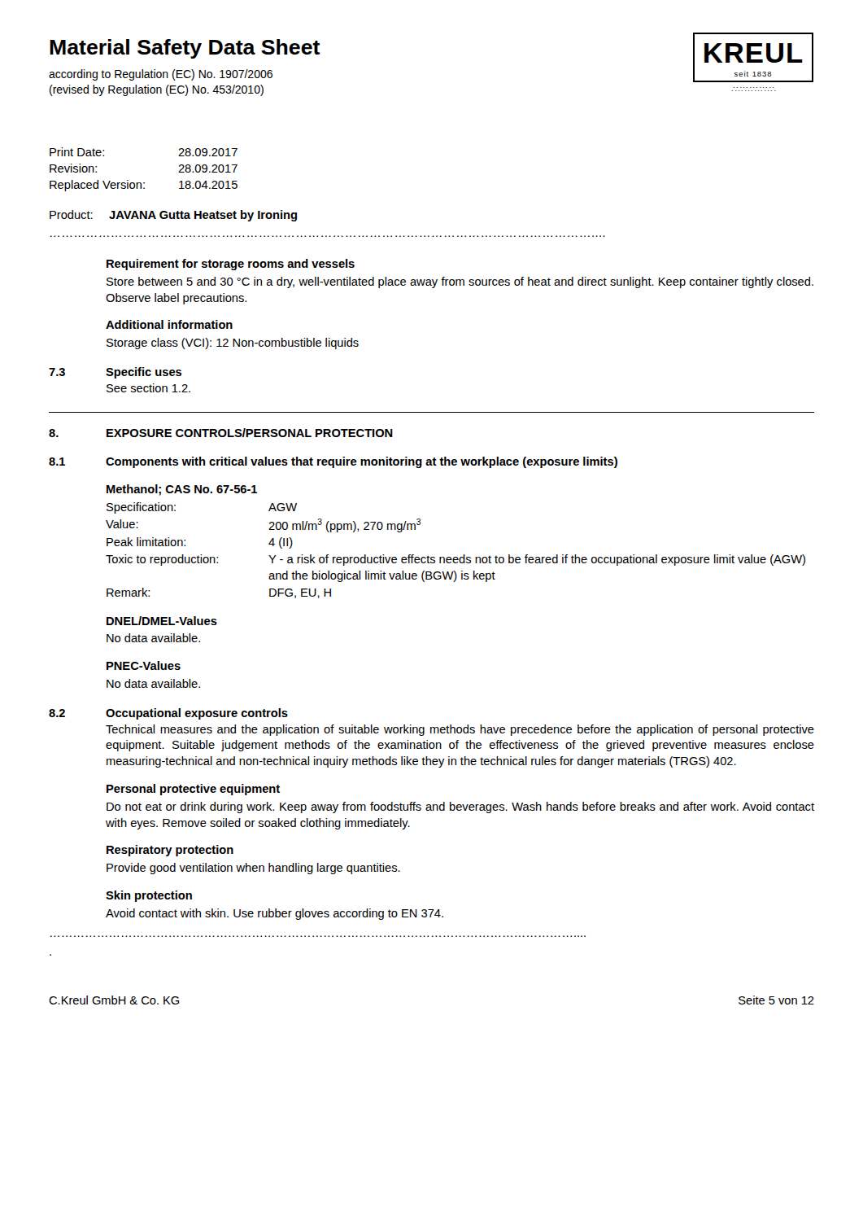Material Safety Data Sheet
according to Regulation (EC) No. 1907/2006
(revised by Regulation (EC) No. 453/2010)
KREUL
seit 1838
∴∵∴∵∴∵∴∵∴
| Print Date: | 28.09.2017 |
| Revision: | 28.09.2017 |
| Replaced Version: | 18.04.2015 |
Product: JAVANA Gutta Heatset by Ironing
……………………………………………………………………………………………………………………....
Requirement for storage rooms and vessels
Store between 5 and 30 °C in a dry, well-ventilated place away from sources of heat and direct sunlight. Keep container tightly closed. Observe label precautions.
Additional information
Storage class (VCI): 12 Non-combustible liquids
7.3
Specific uses
See section 1.2.
8.
EXPOSURE CONTROLS/PERSONAL PROTECTION
8.1
Components with critical values that require monitoring at the workplace (exposure limits)
Methanol; CAS No. 67-56-1
| Specification: | AGW |
| Value: | 200 ml/m 3 (ppm), 270 mg/m 3 |
| Peak limitation: | 4 (II) |
| Toxic to reproduction: | Y - a risk of reproductive effects needs not to be feared if the occupational exposure limit value (AGW) and the biological limit value (BGW) is kept |
| Remark: | DFG, EU, H |
DNEL/DMEL-Values
No data available.
PNEC-Values
No data available.
8.2
Occupational exposure controls
Technical measures and the application of suitable working methods have precedence before the application of personal protective equipment. Suitable judgement methods of the examination of the effectiveness of the grieved preventive measures enclose measuring-technical and non-technical inquiry methods like they in the technical rules for danger materials (TRGS) 402.
Personal protective equipment
Do not eat or drink during work. Keep away from foodstuffs and beverages. Wash hands before breaks and after work. Avoid contact with eyes. Remove soiled or soaked clothing immediately.
Respiratory protection
Provide good ventilation when handling large quantities.
Skin protection
Avoid contact with skin. Use rubber gloves according to EN 374.
……………………………………………………………………………………………………………………....
.
C.Kreul GmbH & Co. KG
Seite 5 von 12